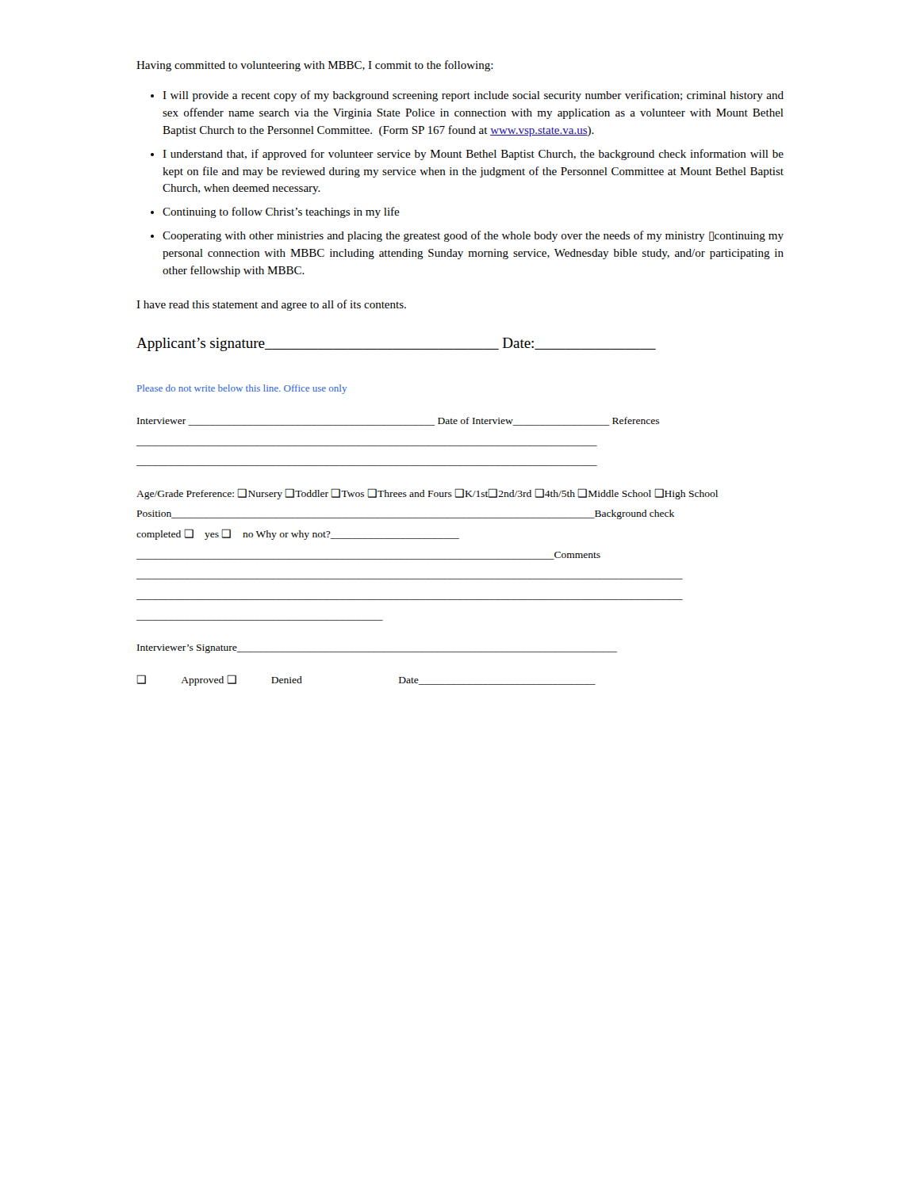Having committed to volunteering with MBBC, I commit to the following:
I will provide a recent copy of my background screening report include social security number verification; criminal history and sex offender name search via the Virginia State Police in connection with my application as a volunteer with Mount Bethel Baptist Church to the Personnel Committee. (Form SP 167 found at www.vsp.state.va.us).
I understand that, if approved for volunteer service by Mount Bethel Baptist Church, the background check information will be kept on file and may be reviewed during my service when in the judgment of the Personnel Committee at Mount Bethel Baptist Church, when deemed necessary.
Continuing to follow Christ’s teachings in my life
Cooperating with other ministries and placing the greatest good of the whole body over the needs of my ministry ▯continuing my personal connection with MBBC including attending Sunday morning service, Wednesday bible study, and/or participating in other fellowship with MBBC.
I have read this statement and agree to all of its contents.
Applicant’s signature_______________________________ Date:________________
Please do not write below this line. Office use only
Interviewer ______________________________________________ Date of Interview__________________ References
______________________________________________________________________________________
______________________________________________________________________________________
Age/Grade Preference: ❑Nursery ❑Toddler ❑Twos ❑Threes and Fours ❑K/1st❑2nd/3rd ❑4th/5th ❑Middle School ❑High School
Position_______________________________________________________________________________Background check
completed ❑ yes ❑ no Why or why not?________________________
______________________________________________________________________________Comments
______________________________________________________________________________________________________
______________________________________________________________________________________________________
______________________________________________
Interviewer’s Signature_______________________________________________________________________
❑ Approved ❑ Denied Date_________________________________